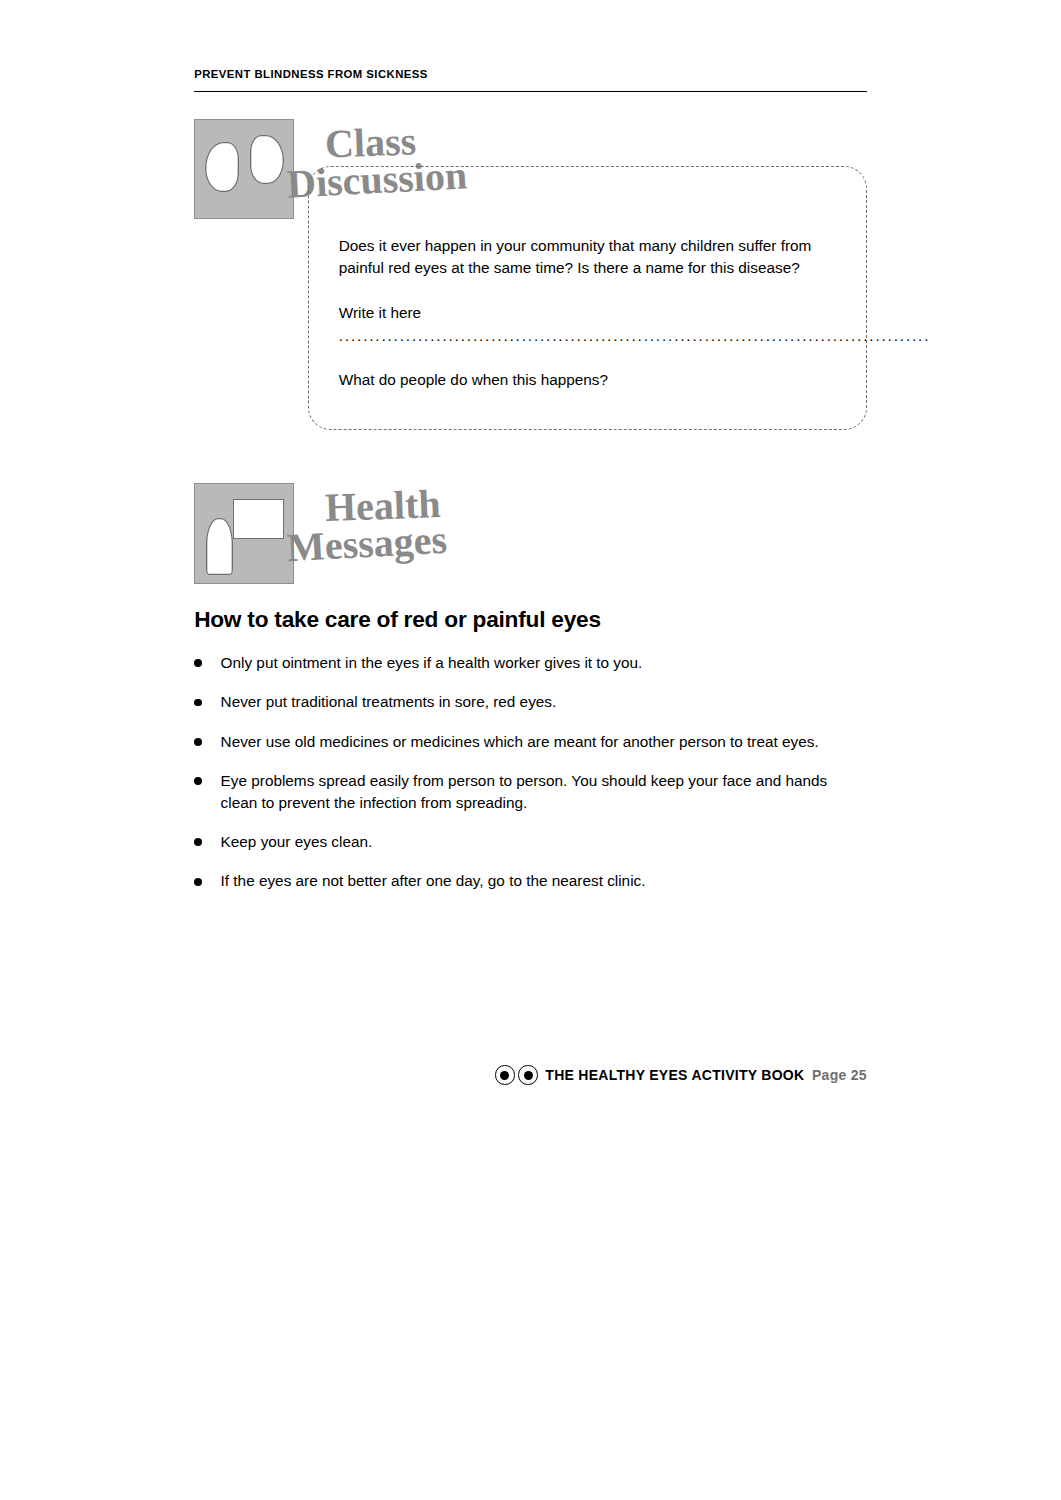Prevent blindness from sickness
Class Discussion
Does it ever happen in your community that many children suffer from painful red eyes at the same time? Is there a name for this disease?
Write it here .................................................................................................
What do people do when this happens?
Health Messages
How to take care of red or painful eyes
Only put ointment in the eyes if a health worker gives it to you.
Never put traditional treatments in sore, red eyes.
Never use old medicines or medicines which are meant for another person to treat eyes.
Eye problems spread easily from person to person. You should keep your face and hands clean to prevent the infection from spreading.
Keep your eyes clean.
If the eyes are not better after one day, go to the nearest clinic.
The Healthy Eyes Activity Book Page 25